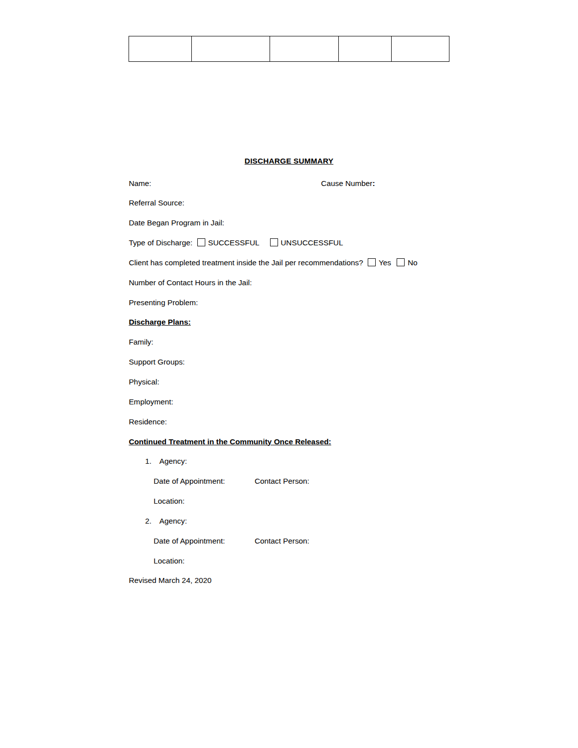DISCHARGE SUMMARY
Name:Cause Number:
Referral Source:
Date Began Program in Jail:
Type of Discharge: SUCCESSFUL UNSUCCESSFUL
Client has completed treatment inside the Jail per recommendations? Yes No
Number of Contact Hours in the Jail:
Presenting Problem:
Discharge Plans:
Family:
Support Groups:
Physical:
Employment:
Residence:
Continued Treatment in the Community Once Released:
Agency:
Date of Appointment:Contact Person:
Location:
Agency:
Date of Appointment:Contact Person:
Location:
Revised March 24, 2020